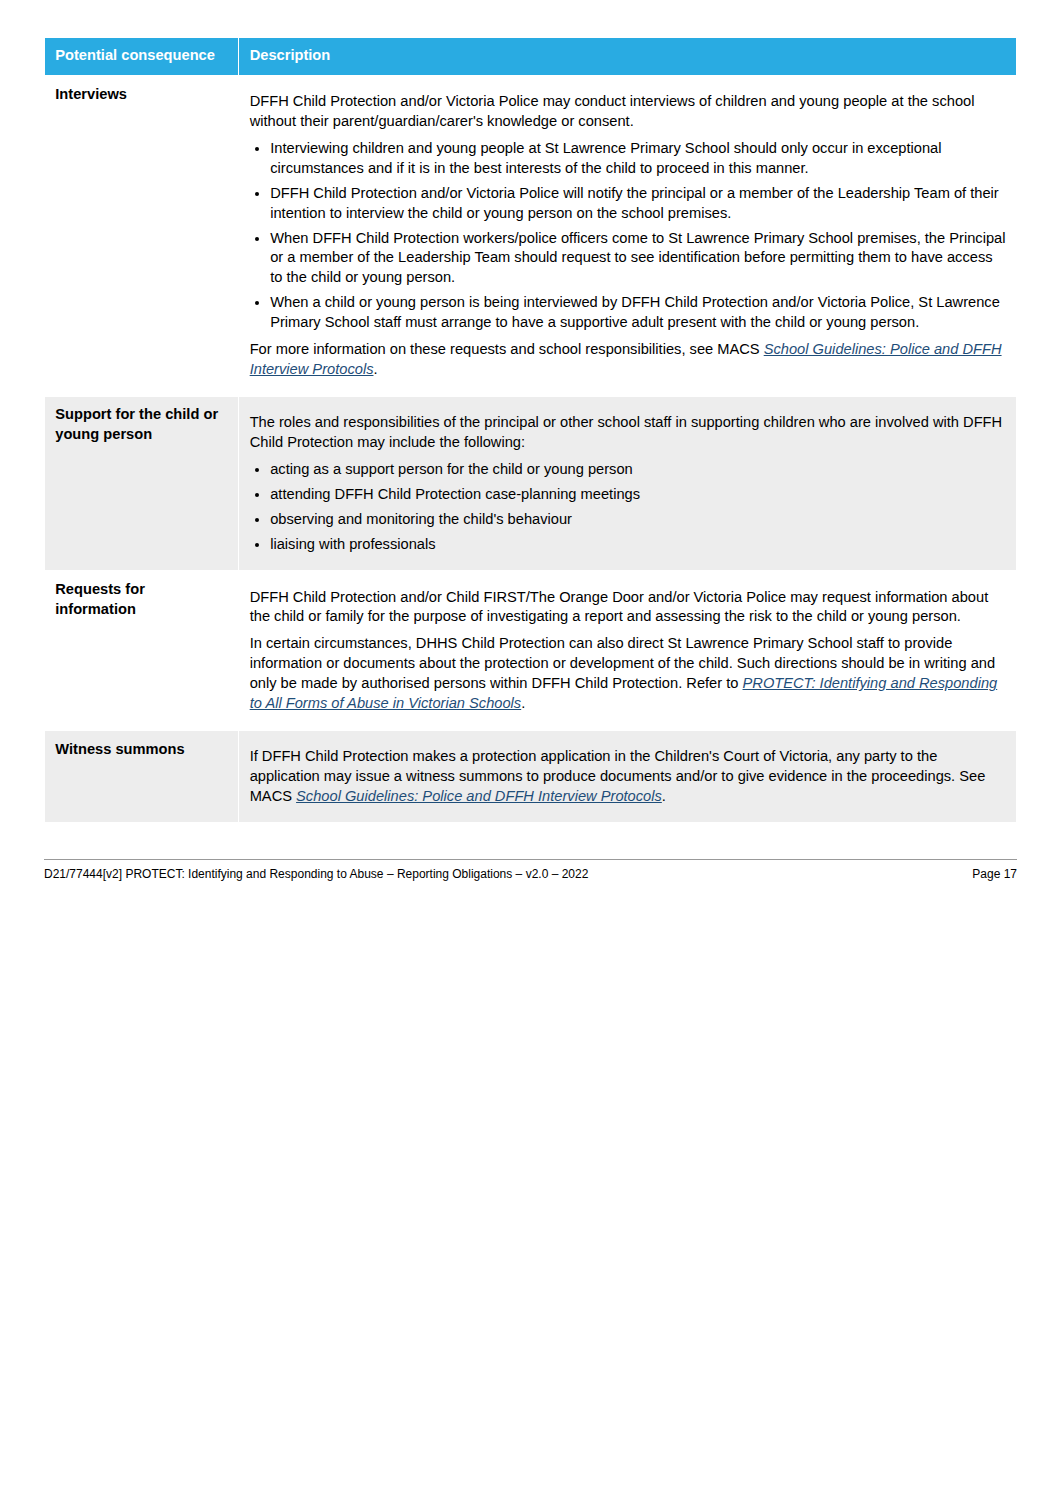| Potential consequence | Description |
| --- | --- |
| Interviews | DFFH Child Protection and/or Victoria Police may conduct interviews of children and young people at the school without their parent/guardian/carer's knowledge or consent. Interviewing children and young people at St Lawrence Primary School should only occur in exceptional circumstances and if it is in the best interests of the child to proceed in this manner. DFFH Child Protection and/or Victoria Police will notify the principal or a member of the Leadership Team of their intention to interview the child or young person on the school premises. When DFFH Child Protection workers/police officers come to St Lawrence Primary School premises, the Principal or a member of the Leadership Team should request to see identification before permitting them to have access to the child or young person. When a child or young person is being interviewed by DFFH Child Protection and/or Victoria Police, St Lawrence Primary School staff must arrange to have a supportive adult present with the child or young person. For more information on these requests and school responsibilities, see MACS School Guidelines: Police and DFFH Interview Protocols . |
| Support for the child or young person | The roles and responsibilities of the principal or other school staff in supporting children who are involved with DFFH Child Protection may include the following: acting as a support person for the child or young person attending DFFH Child Protection case-planning meetings observing and monitoring the child's behaviour liaising with professionals |
| Requests for information | DFFH Child Protection and/or Child FIRST/The Orange Door and/or Victoria Police may request information about the child or family for the purpose of investigating a report and assessing the risk to the child or young person. In certain circumstances, DHHS Child Protection can also direct St Lawrence Primary School staff to provide information or documents about the protection or development of the child. Such directions should be in writing and only be made by authorised persons within DFFH Child Protection. Refer to PROTECT: Identifying and Responding to All Forms of Abuse in Victorian Schools . |
| Witness summons | If DFFH Child Protection makes a protection application in the Children's Court of Victoria, any party to the application may issue a witness summons to produce documents and/or to give evidence in the proceedings. See MACS School Guidelines: Police and DFFH Interview Protocols . |
D21/77444[v2] PROTECT: Identifying and Responding to Abuse – Reporting Obligations – v2.0 – 2022 Page 17